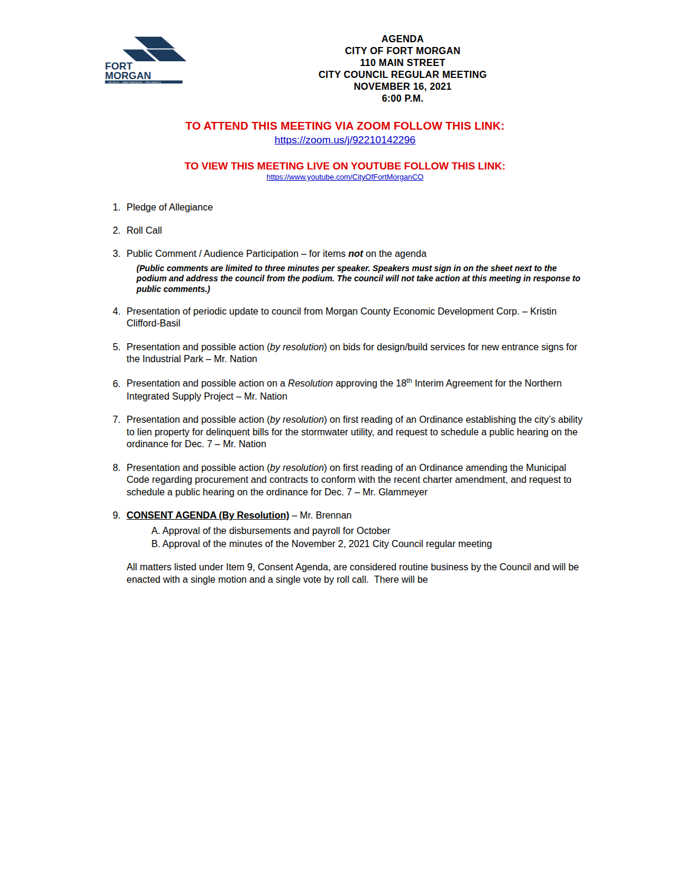FORT MORGAN PEOPLE · PARTNERSHIP · PROGRESS
AGENDA
CITY OF FORT MORGAN
110 MAIN STREET
CITY COUNCIL REGULAR MEETING
NOVEMBER 16, 2021
6:00 P.M.
TO ATTEND THIS MEETING VIA ZOOM FOLLOW THIS LINK:
https://zoom.us/j/92210142296
TO VIEW THIS MEETING LIVE ON YOUTUBE FOLLOW THIS LINK:
https://www.youtube.com/CityOfFortMorganCO
Pledge of Allegiance
Roll Call
Public Comment / Audience Participation – for items not on the agenda
(Public comments are limited to three minutes per speaker. Speakers must sign in on the sheet next to the podium and address the council from the podium. The council will not take action at this meeting in response to public comments.)
Presentation of periodic update to council from Morgan County Economic Development Corp. – Kristin Clifford-Basil
Presentation and possible action (by resolution) on bids for design/build services for new entrance signs for the Industrial Park – Mr. Nation
Presentation and possible action on a Resolution approving the 18th Interim Agreement for the Northern Integrated Supply Project – Mr. Nation
Presentation and possible action (by resolution) on first reading of an Ordinance establishing the city’s ability to lien property for delinquent bills for the stormwater utility, and request to schedule a public hearing on the ordinance for Dec. 7 – Mr. Nation
Presentation and possible action (by resolution) on first reading of an Ordinance amending the Municipal Code regarding procurement and contracts to conform with the recent charter amendment, and request to schedule a public hearing on the ordinance for Dec. 7 – Mr. Glammeyer
CONSENT AGENDA (By Resolution) – Mr. Brennan
A. Approval of the disbursements and payroll for October
B. Approval of the minutes of the November 2, 2021 City Council regular meeting
All matters listed under Item 9, Consent Agenda, are considered routine business by the Council and will be enacted with a single motion and a single vote by roll call. There will be